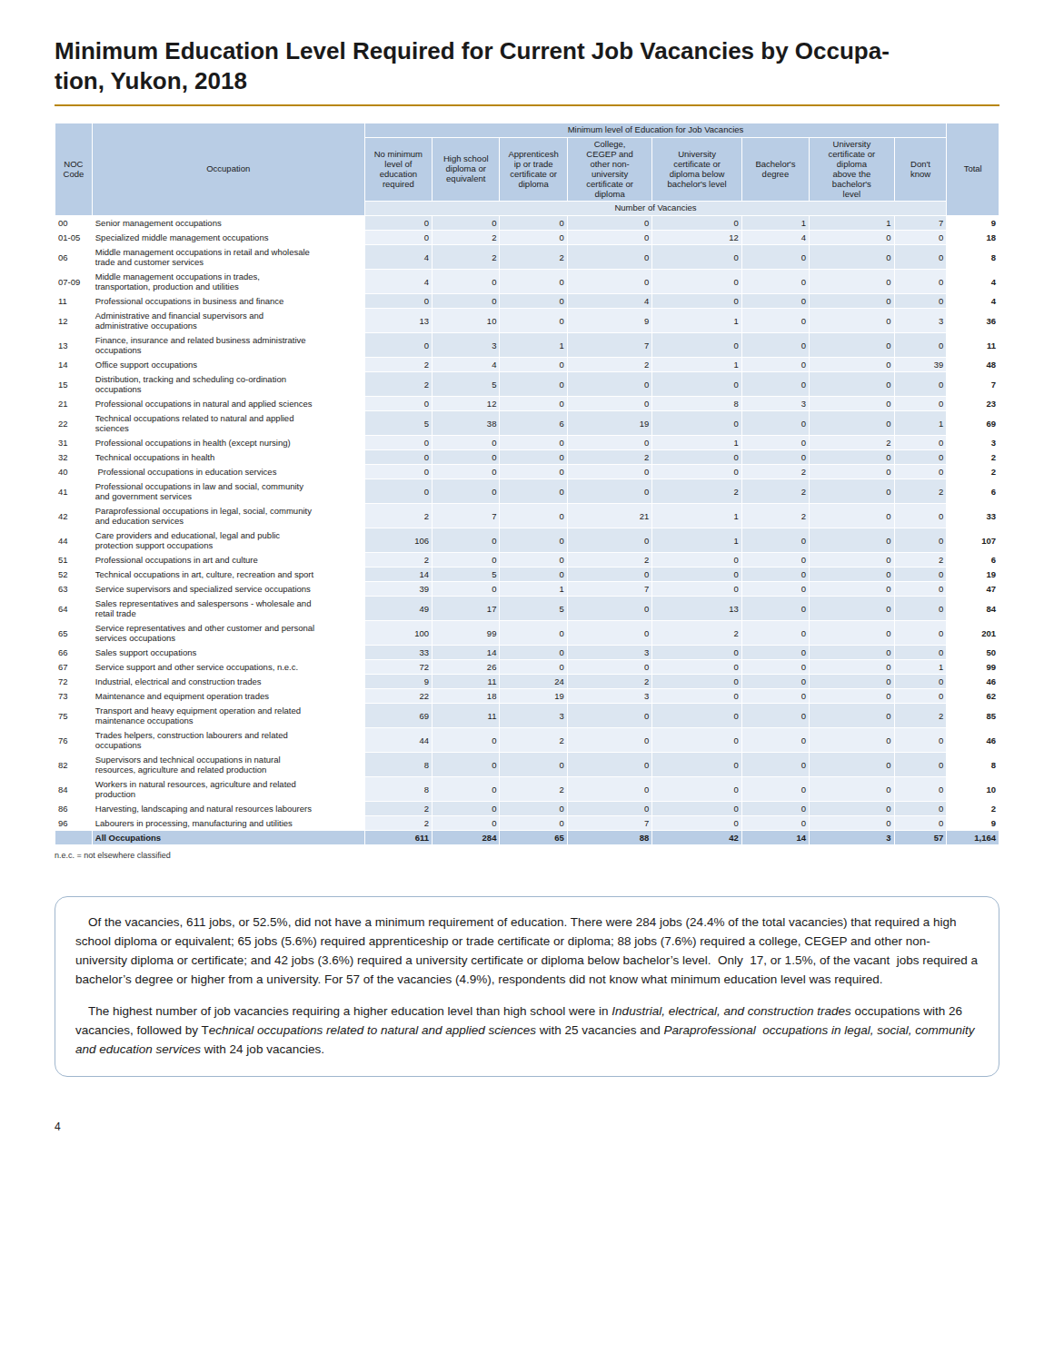Minimum Education Level Required for Current Job Vacancies by Occupa-
tion, Yukon, 2018
| NOC Code | Occupation | Minimum level of Education for Job Vacancies | Total |
| --- | --- | --- | --- |
| No minimum level of education required | High school diploma or equivalent | Apprenticesh ip or trade certificate or diploma | College, CEGEP and other non- university certificate or diploma | University certificate or diploma below bachelor's level | Bachelor's degree | University certificate or diploma above the bachelor's level | Don't know |
| Number of Vacancies |
| 00 | Senior management occupations | 0 | 0 | 0 | 0 | 0 | 1 | 1 | 7 | 9 |
| 01-05 | Specialized middle management occupations | 0 | 2 | 0 | 0 | 12 | 4 | 0 | 0 | 18 |
| 06 | Middle management occupations in retail and wholesale trade and customer services | 4 | 2 | 2 | 0 | 0 | 0 | 0 | 0 | 8 |
| 07-09 | Middle management occupations in trades, transportation, production and utilities | 4 | 0 | 0 | 0 | 0 | 0 | 0 | 0 | 4 |
| 11 | Professional occupations in business and finance | 0 | 0 | 0 | 4 | 0 | 0 | 0 | 0 | 4 |
| 12 | Administrative and financial supervisors and administrative occupations | 13 | 10 | 0 | 9 | 1 | 0 | 0 | 3 | 36 |
| 13 | Finance, insurance and related business administrative occupations | 0 | 3 | 1 | 7 | 0 | 0 | 0 | 0 | 11 |
| 14 | Office support occupations | 2 | 4 | 0 | 2 | 1 | 0 | 0 | 39 | 48 |
| 15 | Distribution, tracking and scheduling co-ordination occupations | 2 | 5 | 0 | 0 | 0 | 0 | 0 | 0 | 7 |
| 21 | Professional occupations in natural and applied sciences | 0 | 12 | 0 | 0 | 8 | 3 | 0 | 0 | 23 |
| 22 | Technical occupations related to natural and applied sciences | 5 | 38 | 6 | 19 | 0 | 0 | 0 | 1 | 69 |
| 31 | Professional occupations in health (except nursing) | 0 | 0 | 0 | 0 | 1 | 0 | 2 | 0 | 3 |
| 32 | Technical occupations in health | 0 | 0 | 0 | 2 | 0 | 0 | 0 | 0 | 2 |
| 40 | Professional occupations in education services | 0 | 0 | 0 | 0 | 0 | 2 | 0 | 0 | 2 |
| 41 | Professional occupations in law and social, community and government services | 0 | 0 | 0 | 0 | 2 | 2 | 0 | 2 | 6 |
| 42 | Paraprofessional occupations in legal, social, community and education services | 2 | 7 | 0 | 21 | 1 | 2 | 0 | 0 | 33 |
| 44 | Care providers and educational, legal and public protection support occupations | 106 | 0 | 0 | 0 | 1 | 0 | 0 | 0 | 107 |
| 51 | Professional occupations in art and culture | 2 | 0 | 0 | 2 | 0 | 0 | 0 | 2 | 6 |
| 52 | Technical occupations in art, culture, recreation and sport | 14 | 5 | 0 | 0 | 0 | 0 | 0 | 0 | 19 |
| 63 | Service supervisors and specialized service occupations | 39 | 0 | 1 | 7 | 0 | 0 | 0 | 0 | 47 |
| 64 | Sales representatives and salespersons - wholesale and retail trade | 49 | 17 | 5 | 0 | 13 | 0 | 0 | 0 | 84 |
| 65 | Service representatives and other customer and personal services occupations | 100 | 99 | 0 | 0 | 2 | 0 | 0 | 0 | 201 |
| 66 | Sales support occupations | 33 | 14 | 0 | 3 | 0 | 0 | 0 | 0 | 50 |
| 67 | Service support and other service occupations, n.e.c. | 72 | 26 | 0 | 0 | 0 | 0 | 0 | 1 | 99 |
| 72 | Industrial, electrical and construction trades | 9 | 11 | 24 | 2 | 0 | 0 | 0 | 0 | 46 |
| 73 | Maintenance and equipment operation trades | 22 | 18 | 19 | 3 | 0 | 0 | 0 | 0 | 62 |
| 75 | Transport and heavy equipment operation and related maintenance occupations | 69 | 11 | 3 | 0 | 0 | 0 | 0 | 2 | 85 |
| 76 | Trades helpers, construction labourers and related occupations | 44 | 0 | 2 | 0 | 0 | 0 | 0 | 0 | 46 |
| 82 | Supervisors and technical occupations in natural resources, agriculture and related production | 8 | 0 | 0 | 0 | 0 | 0 | 0 | 0 | 8 |
| 84 | Workers in natural resources, agriculture and related production | 8 | 0 | 2 | 0 | 0 | 0 | 0 | 0 | 10 |
| 86 | Harvesting, landscaping and natural resources labourers | 2 | 0 | 0 | 0 | 0 | 0 | 0 | 0 | 2 |
| 96 | Labourers in processing, manufacturing and utilities | 2 | 0 | 0 | 7 | 0 | 0 | 0 | 0 | 9 |
| | All Occupations | 611 | 284 | 65 | 88 | 42 | 14 | 3 | 57 | 1,164 |
n.e.c. = not elsewhere classified
Of the vacancies, 611 jobs, or 52.5%, did not have a minimum requirement of education. There were 284 jobs (24.4% of the total vacancies) that required a high school diploma or equivalent; 65 jobs (5.6%) required apprenticeship or trade certificate or diploma; 88 jobs (7.6%) required a college, CEGEP and other non-university diploma or certificate; and 42 jobs (3.6%) required a university certificate or diploma below bachelor’s level. Only 17, or 1.5%, of the vacant jobs required a bachelor’s degree or higher from a university. For 57 of the vacancies (4.9%), respondents did not know what minimum education level was required.
The highest number of job vacancies requiring a higher education level than high school were in Industrial, electrical, and construction trades occupations with 26 vacancies, followed by Technical occupations related to natural and applied sciences with 25 vacancies and Paraprofessional occupations in legal, social, community and education services with 24 job vacancies.
4